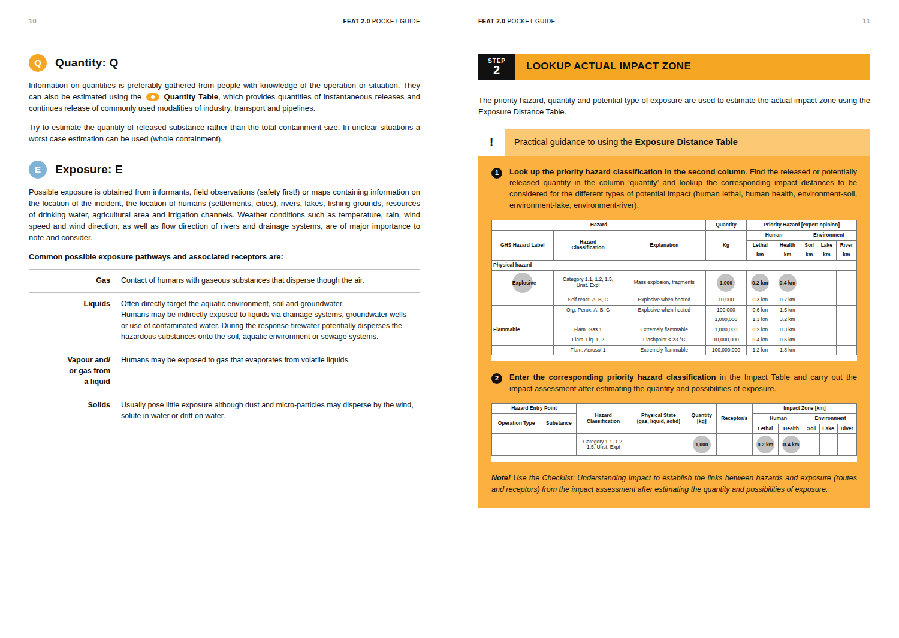10 FEAT 2.0 POCKET GUIDE
Q
Quantity: Q
Information on quantities is preferably gathered from people with knowledge of the operation or situation. They can also be estimated using the Quantity Table, which provides quantities of instantaneous releases and continues release of commonly used modalities of industry, transport and pipelines.
Try to estimate the quantity of released substance rather than the total containment size. In unclear situations a worst case estimation can be used (whole containment).
E
Exposure: E
Possible exposure is obtained from informants, field observations (safety first!) or maps containing information on the location of the incident, the location of humans (settlements, cities), rivers, lakes, fishing grounds, resources of drinking water, agricultural area and irrigation channels. Weather conditions such as temperature, rain, wind speed and wind direction, as well as flow direction of rivers and drainage systems, are of major importance to note and consider.
Common possible exposure pathways and associated receptors are:
| Gas | Contact of humans with gaseous substances that disperse though the air. |
| Liquids | Often directly target the aquatic environment, soil and groundwater. Humans may be indirectly exposed to liquids via drainage systems, groundwater wells or use of contaminated water. During the response firewater potentially disperses the hazardous substances onto the soil, aquatic environment or sewage systems. |
| Vapour and/ or gas from a liquid | Humans may be exposed to gas that evaporates from volatile liquids. |
| Solids | Usually pose little exposure although dust and micro-particles may disperse by the wind, solute in water or drift on water. |
FEAT 2.0 POCKET GUIDE 11
STEP 2
LOOKUP ACTUAL IMPACT ZONE
The priority hazard, quantity and potential type of exposure are used to estimate the actual impact zone using the Exposure Distance Table.
!
Practical guidance to using the Exposure Distance Table
1
Look up the priority hazard classification in the second column. Find the released or potentially released quantity in the column ‘quantity’ and lookup the corresponding impact distances to be considered for the different types of potential impact (human lethal, human health, environment-soil, environment-lake, environment-river).
| Hazard | Quantity | Priority Hazard [expert opinion] |
| --- | --- | --- |
| GHS Hazard Label | Hazard Classification | Explanation | Kg | Human | Environment |
| Lethal | Health | Soil | Lake | River |
| km | km | km | km | km |
| Physical hazard |
| Explosive | Category 1.1, 1.2, 1.5, Unst. Expl | Mass explosion, fragments | 1,000 | 0.2 km | 0.4 km | | | |
| | Self react. A, B, C | Explosive when heated | 10,000 | 0.3 km | 0.7 km | | | |
| | Org. Perox. A, B, C | Explosive when heated | 100,000 | 0.6 km | 1.5 km | | | |
| | | | 1,000,000 | 1.3 km | 3.2 km | | | |
| Flammable | Flam. Gas 1 | Extremely flammable | 1,000,000 | 0.2 km | 0.3 km | | | |
| | Flam. Liq. 1, 2 | Flashpoint < 23 °C | 10,000,000 | 0.4 km | 0.6 km | | | |
| | Flam. Aerosol 1 | Extremely flammable | 100,000,000 | 1.2 km | 1.8 km | | | |
2
Enter the corresponding priority hazard classification in the Impact Table and carry out the impact assessment after estimating the quantity and possibilities of exposure.
| Hazard Entry Point | Hazard Classification | Physical State (gas, liquid, solid) | Quantity [kg] | Receptor/s | Impact Zone [km] |
| --- | --- | --- | --- | --- | --- |
| Operation Type | Substance | Human | Environment |
| Lethal | Health | Soil | Lake | River |
| | | Category 1.1, 1.2, 1.5, Unst. Expl | | 1,000 | | 0.2 km | 0.4 km | | | |
Note! Use the Checklist: Understanding Impact to establish the links between hazards and exposure (routes and receptors) from the impact assessment after estimating the quantity and possibilities of exposure.